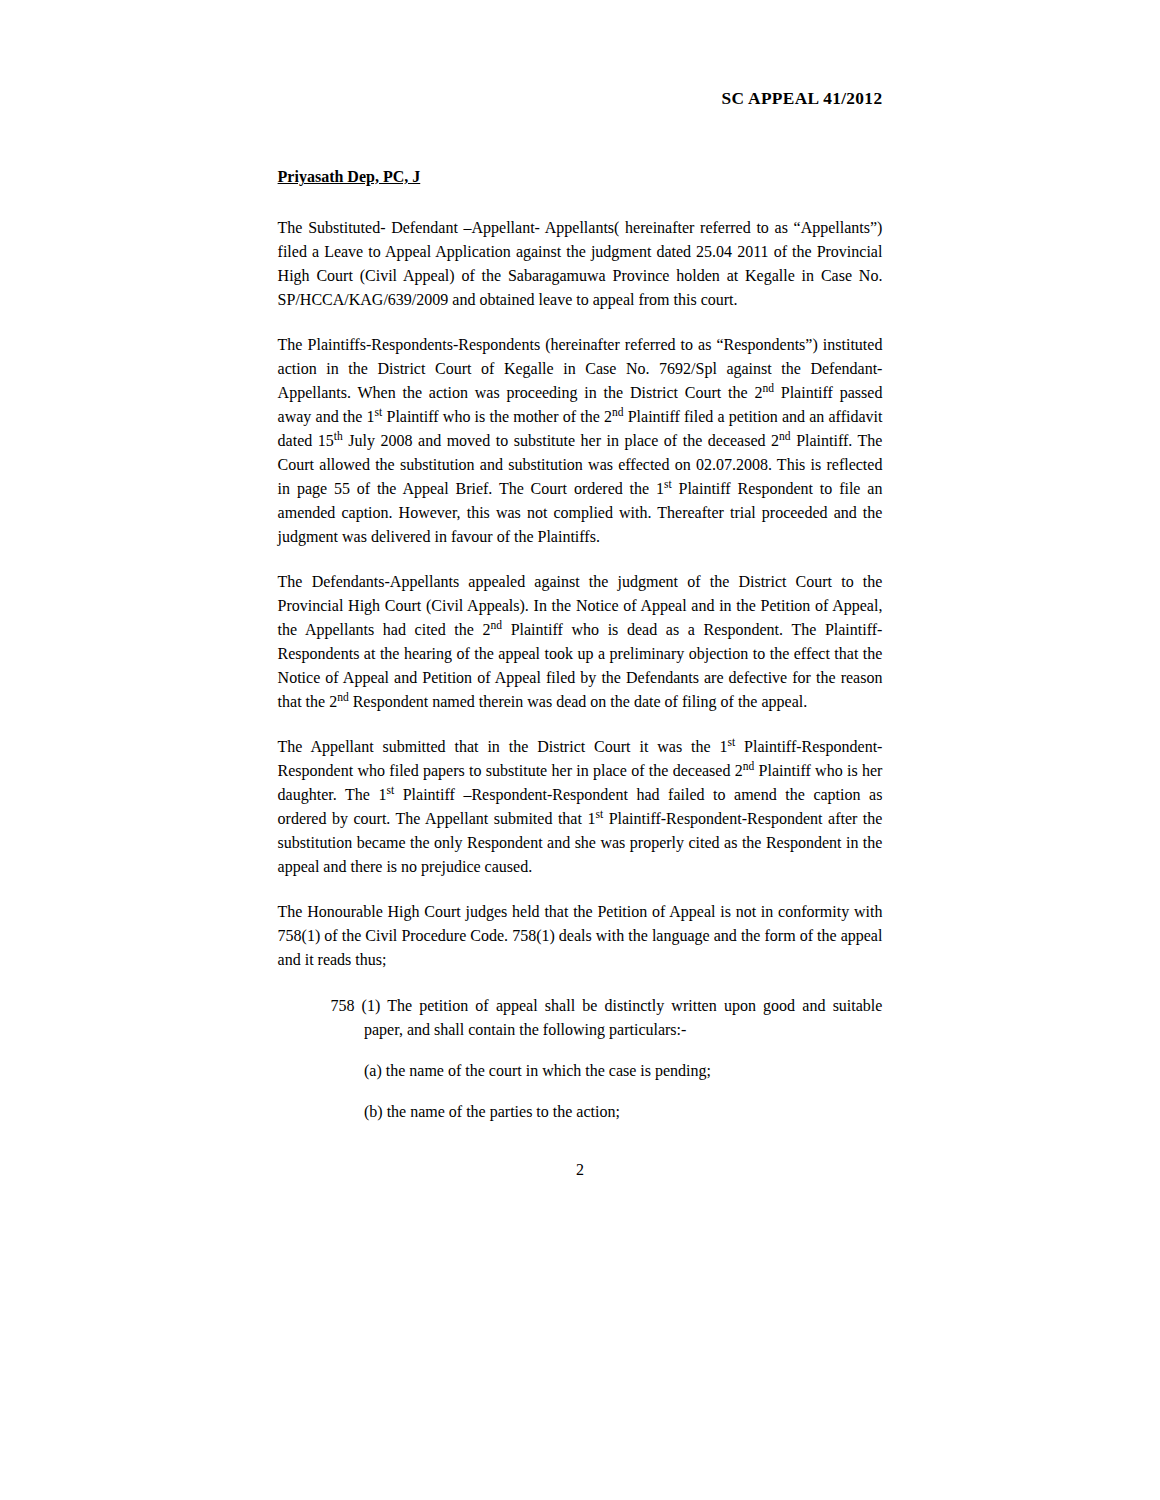SC APPEAL 41/2012
Priyasath Dep, PC, J
The Substituted- Defendant –Appellant- Appellants( hereinafter referred to as “Appellants”) filed a Leave to Appeal Application against the judgment dated 25.04 2011 of the Provincial High Court (Civil Appeal) of the Sabaragamuwa Province holden at Kegalle in Case No. SP/HCCA/KAG/639/2009 and obtained leave to appeal from this court.
The Plaintiffs-Respondents-Respondents (hereinafter referred to as “Respondents”) instituted action in the District Court of Kegalle in Case No. 7692/Spl against the Defendant-Appellants. When the action was proceeding in the District Court the 2nd Plaintiff passed away and the 1st Plaintiff who is the mother of the 2nd Plaintiff filed a petition and an affidavit dated 15th July 2008 and moved to substitute her in place of the deceased 2nd Plaintiff. The Court allowed the substitution and substitution was effected on 02.07.2008. This is reflected in page 55 of the Appeal Brief. The Court ordered the 1st Plaintiff Respondent to file an amended caption. However, this was not complied with. Thereafter trial proceeded and the judgment was delivered in favour of the Plaintiffs.
The Defendants-Appellants appealed against the judgment of the District Court to the Provincial High Court (Civil Appeals). In the Notice of Appeal and in the Petition of Appeal, the Appellants had cited the 2nd Plaintiff who is dead as a Respondent. The Plaintiff-Respondents at the hearing of the appeal took up a preliminary objection to the effect that the Notice of Appeal and Petition of Appeal filed by the Defendants are defective for the reason that the 2nd Respondent named therein was dead on the date of filing of the appeal.
The Appellant submitted that in the District Court it was the 1st Plaintiff-Respondent-Respondent who filed papers to substitute her in place of the deceased 2nd Plaintiff who is her daughter. The 1st Plaintiff –Respondent-Respondent had failed to amend the caption as ordered by court. The Appellant submited that 1st Plaintiff-Respondent-Respondent after the substitution became the only Respondent and she was properly cited as the Respondent in the appeal and there is no prejudice caused.
The Honourable High Court judges held that the Petition of Appeal is not in conformity with 758(1) of the Civil Procedure Code. 758(1) deals with the language and the form of the appeal and it reads thus;
758 (1) The petition of appeal shall be distinctly written upon good and suitable paper, and shall contain the following particulars:-
(a) the name of the court in which the case is pending;
(b) the name of the parties to the action;
2